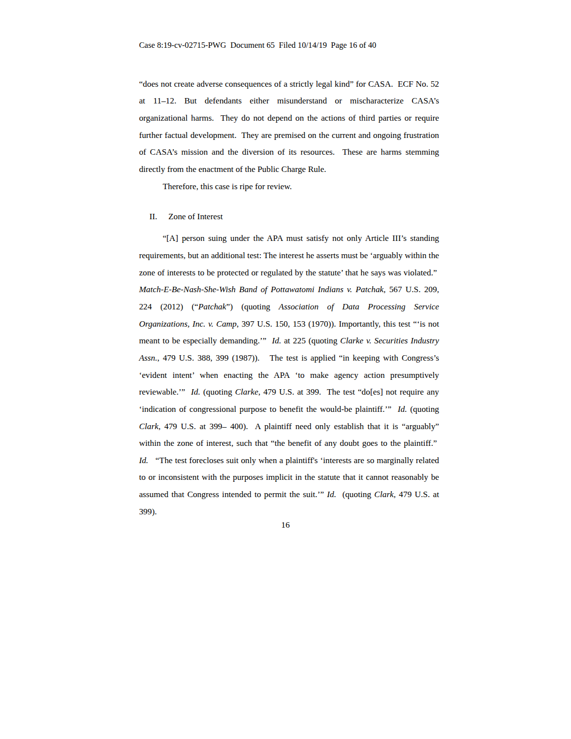Case 8:19-cv-02715-PWG Document 65 Filed 10/14/19 Page 16 of 40
“does not create adverse consequences of a strictly legal kind” for CASA. ECF No. 52 at 11–12. But defendants either misunderstand or mischaracterize CASA’s organizational harms. They do not depend on the actions of third parties or require further factual development. They are premised on the current and ongoing frustration of CASA’s mission and the diversion of its resources. These are harms stemming directly from the enactment of the Public Charge Rule.
Therefore, this case is ripe for review.
II. Zone of Interest
“[A] person suing under the APA must satisfy not only Article III’s standing requirements, but an additional test: The interest he asserts must be ‘arguably within the zone of interests to be protected or regulated by the statute’ that he says was violated.” Match-E-Be-Nash-She-Wish Band of Pottawatomi Indians v. Patchak, 567 U.S. 209, 224 (2012) (“Patchak”) (quoting Association of Data Processing Service Organizations, Inc. v. Camp, 397 U.S. 150, 153 (1970)). Importantly, this test “‘is not meant to be especially demanding.’” Id. at 225 (quoting Clarke v. Securities Industry Assn., 479 U.S. 388, 399 (1987)). The test is applied “in keeping with Congress’s ‘evident intent’ when enacting the APA ‘to make agency action presumptively reviewable.’” Id. (quoting Clarke, 479 U.S. at 399. The test “do[es] not require any ‘indication of congressional purpose to benefit the would-be plaintiff.’” Id. (quoting Clark, 479 U.S. at 399– 400). A plaintiff need only establish that it is “arguably” within the zone of interest, such that “the benefit of any doubt goes to the plaintiff.” Id. “The test forecloses suit only when a plaintiff's ‘interests are so marginally related to or inconsistent with the purposes implicit in the statute that it cannot reasonably be assumed that Congress intended to permit the suit.’” Id. (quoting Clark, 479 U.S. at 399).
16